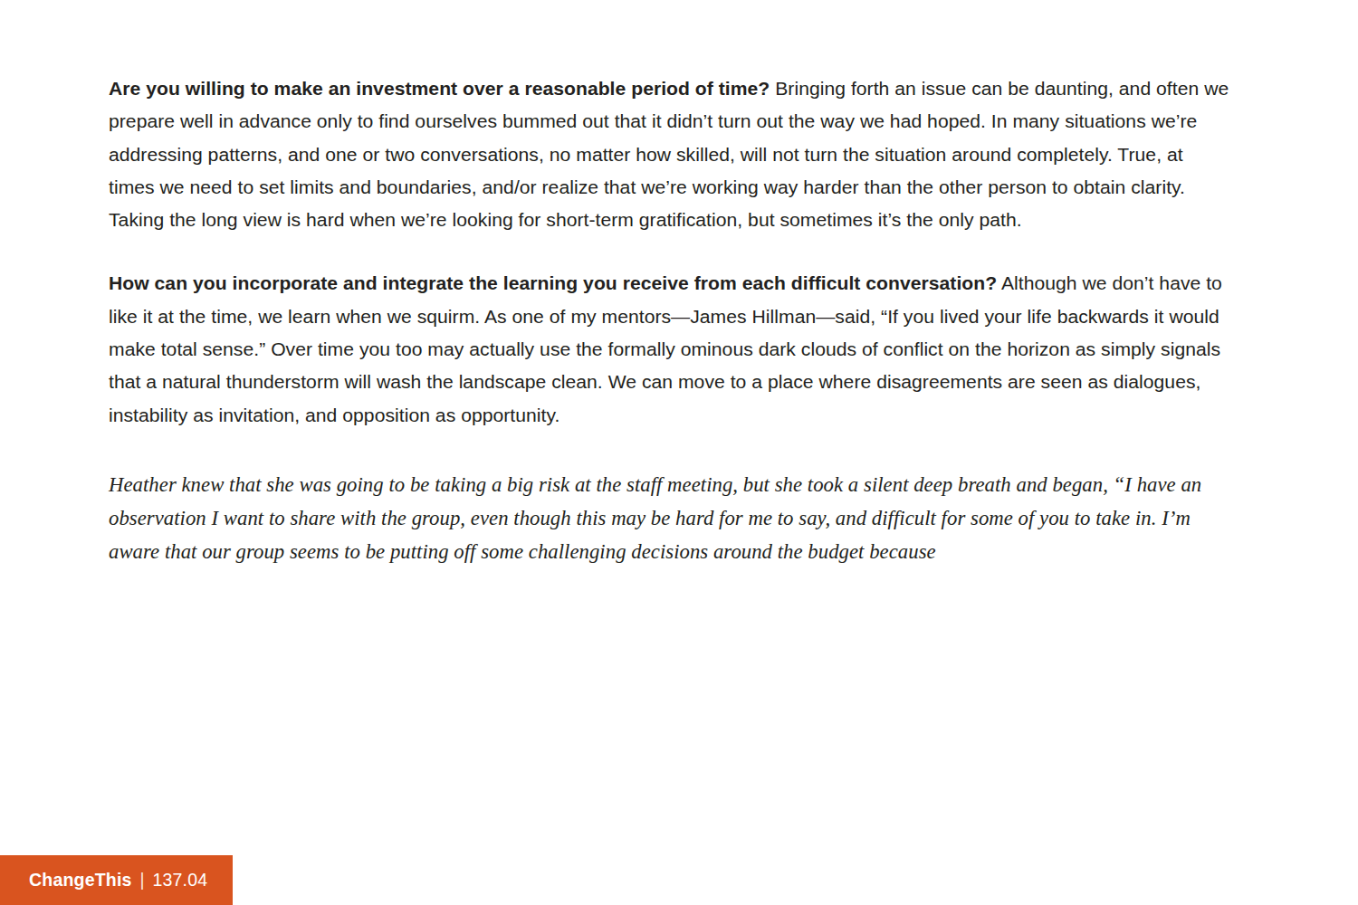Are you willing to make an investment over a reasonable period of time? Bringing forth an issue can be daunting, and often we prepare well in advance only to find ourselves bummed out that it didn’t turn out the way we had hoped. In many situations we’re addressing patterns, and one or two conversations, no matter how skilled, will not turn the situation around completely. True, at times we need to set limits and boundaries, and/or realize that we’re working way harder than the other person to obtain clarity. Taking the long view is hard when we’re looking for short-term gratification, but sometimes it’s the only path.
How can you incorporate and integrate the learning you receive from each difficult conversation? Although we don’t have to like it at the time, we learn when we squirm. As one of my mentors—James Hillman—said, “If you lived your life backwards it would make total sense.” Over time you too may actually use the formally ominous dark clouds of conflict on the horizon as simply signals that a natural thunderstorm will wash the landscape clean. We can move to a place where disagreements are seen as dialogues, instability as invitation, and opposition as opportunity.
Heather knew that she was going to be taking a big risk at the staff meeting, but she took a silent deep breath and began, “I have an observation I want to share with the group, even though this may be hard for me to say, and difficult for some of you to take in. I’m aware that our group seems to be putting off some challenging decisions around the budget because
ChangeThis|137.04